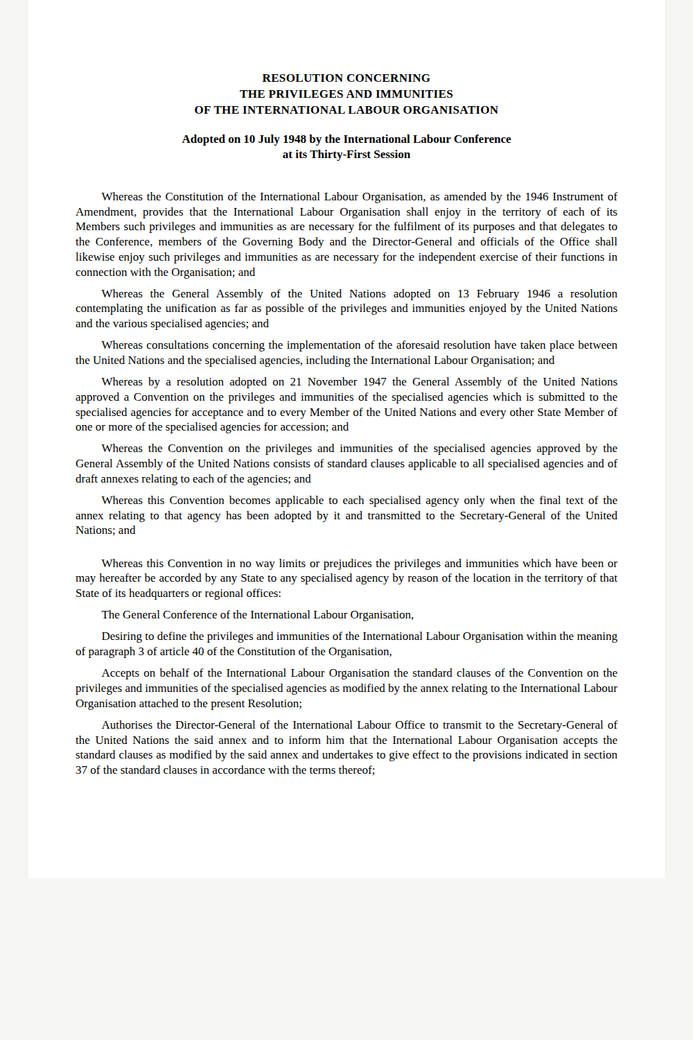Resolution concerning
the Privileges and Immunities
of the International Labour Organisation
Adopted on 10 July 1948 by the International Labour Conference
at its Thirty-First Session
Whereas the Constitution of the International Labour Organisation, as amended by the 1946 Instrument of Amendment, provides that the International Labour Organisation shall enjoy in the territory of each of its Members such privileges and immunities as are necessary for the fulfilment of its purposes and that delegates to the Conference, members of the Governing Body and the Director-General and officials of the Office shall likewise enjoy such privileges and immunities as are necessary for the independent exercise of their functions in connection with the Organisation; and
Whereas the General Assembly of the United Nations adopted on 13 February 1946 a resolution contemplating the unification as far as possible of the privileges and immunities enjoyed by the United Nations and the various specialised agencies; and
Whereas consultations concerning the implementation of the aforesaid resolution have taken place between the United Nations and the specialised agencies, including the International Labour Organisation; and
Whereas by a resolution adopted on 21 November 1947 the General Assembly of the United Nations approved a Convention on the privileges and immunities of the specialised agencies which is submitted to the specialised agencies for acceptance and to every Member of the United Nations and every other State Member of one or more of the specialised agencies for accession; and
Whereas the Convention on the privileges and immunities of the specialised agencies approved by the General Assembly of the United Nations consists of standard clauses applicable to all specialised agencies and of draft annexes relating to each of the agencies; and
Whereas this Convention becomes applicable to each specialised agency only when the final text of the annex relating to that agency has been adopted by it and transmitted to the Secretary-General of the United Nations; and
Whereas this Convention in no way limits or prejudices the privileges and immunities which have been or may hereafter be accorded by any State to any specialised agency by reason of the location in the territory of that State of its headquarters or regional offices:
The General Conference of the International Labour Organisation,
Desiring to define the privileges and immunities of the International Labour Organisation within the meaning of paragraph 3 of article 40 of the Constitution of the Organisation,
Accepts on behalf of the International Labour Organisation the standard clauses of the Convention on the privileges and immunities of the specialised agencies as modified by the annex relating to the International Labour Organisation attached to the present Resolution;
Authorises the Director-General of the International Labour Office to transmit to the Secretary-General of the United Nations the said annex and to inform him that the International Labour Organisation accepts the standard clauses as modified by the said annex and undertakes to give effect to the provisions indicated in section 37 of the standard clauses in accordance with the terms thereof;